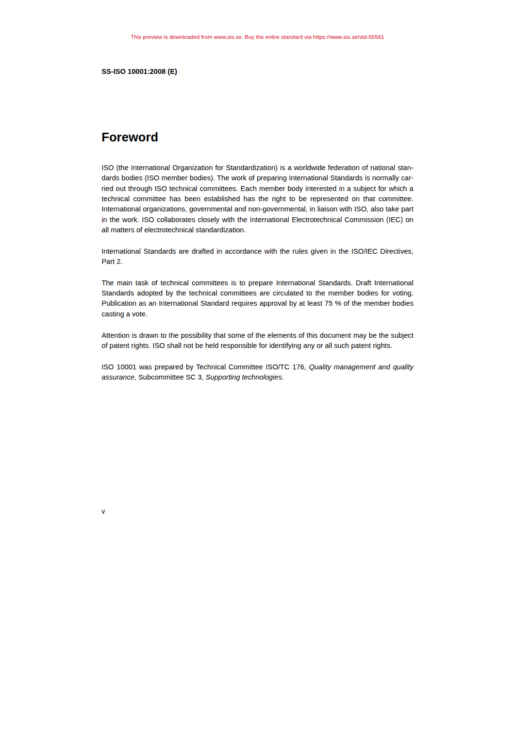This preview is downloaded from www.sis.se. Buy the entire standard via https://www.sis.se/std-65561
SS-ISO 10001:2008 (E)
Foreword
ISO (the International Organization for Standardization) is a worldwide federation of national standards bodies (ISO member bodies). The work of preparing International Standards is normally carried out through ISO technical committees. Each member body interested in a subject for which a technical committee has been established has the right to be represented on that committee. International organizations, governmental and non-governmental, in liaison with ISO, also take part in the work. ISO collaborates closely with the International Electrotechnical Commission (IEC) on all matters of electrotechnical standardization.
International Standards are drafted in accordance with the rules given in the ISO/IEC Directives, Part 2.
The main task of technical committees is to prepare International Standards. Draft International Standards adopted by the technical committees are circulated to the member bodies for voting. Publication as an International Standard requires approval by at least 75 % of the member bodies casting a vote.
Attention is drawn to the possibility that some of the elements of this document may be the subject of patent rights. ISO shall not be held responsible for identifying any or all such patent rights.
ISO 10001 was prepared by Technical Committee ISO/TC 176, Quality management and quality assurance, Subcommittee SC 3, Supporting technologies.
v